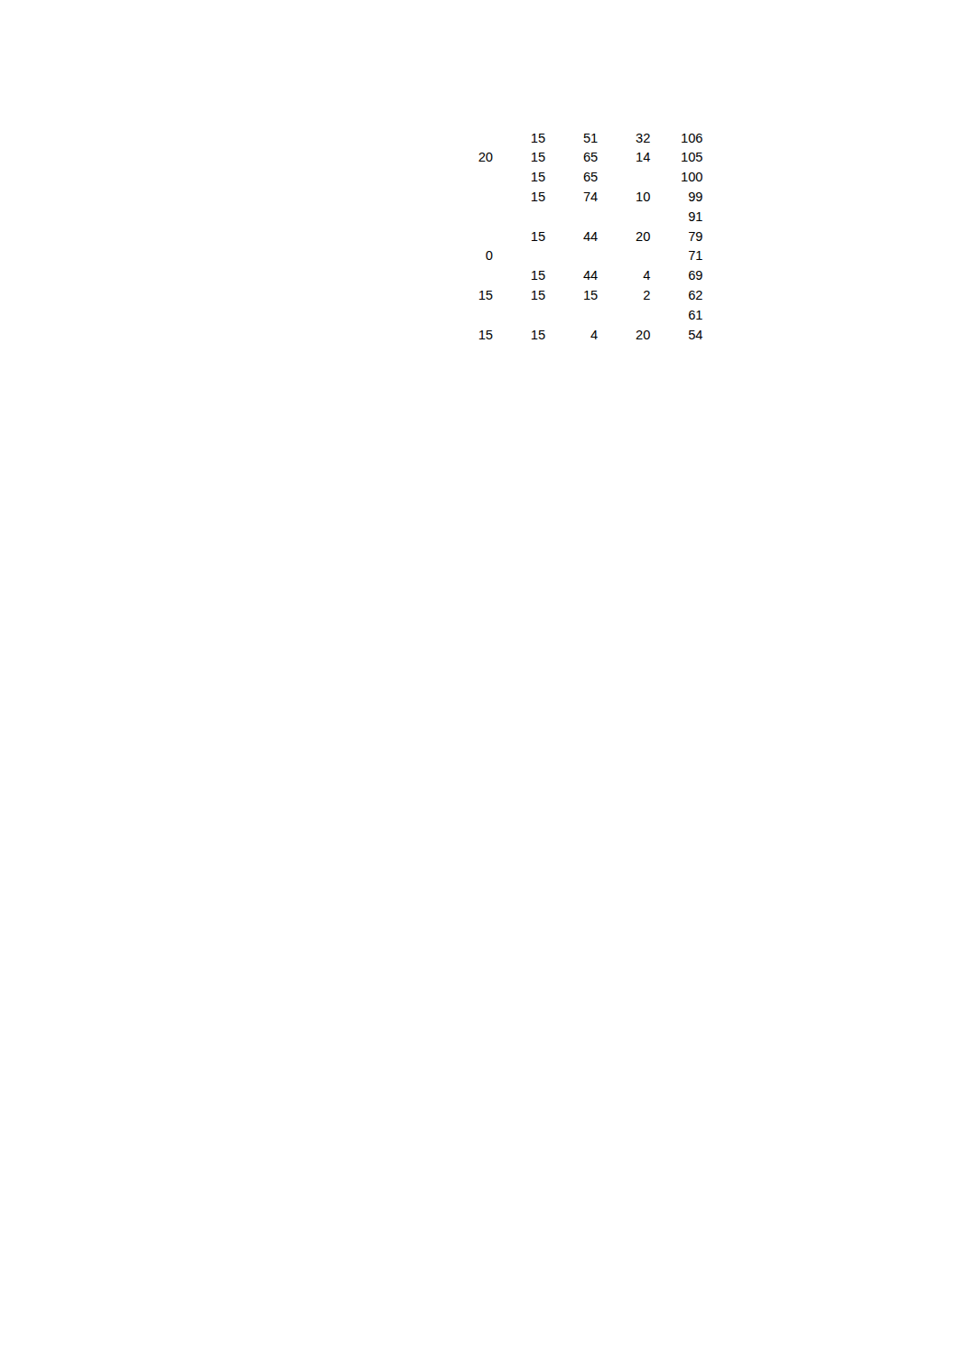| | 15 | 51 | 32 | 106 |
| 20 | 15 | 65 | 14 | 105 |
| | 15 | 65 | | 100 |
| | 15 | 74 | 10 | 99 |
| | | | | 91 |
| | 15 | 44 | 20 | 79 |
| 0 | | | | 71 |
| | 15 | 44 | 4 | 69 |
| 15 | 15 | 15 | 2 | 62 |
| | | | | 61 |
| 15 | 15 | 4 | 20 | 54 |